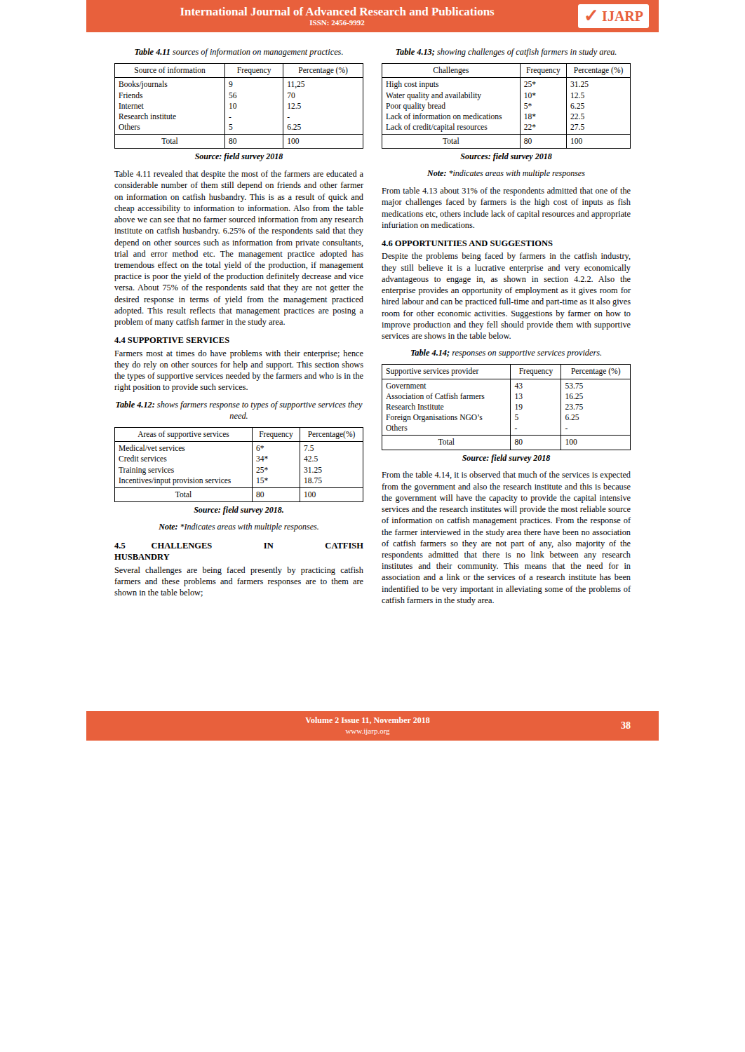International Journal of Advanced Research and Publications
ISSN: 2456-9992
✓IJARP
Table 4.11 sources of information on management practices.
| Source of information | Frequency | Percentage (%) |
| --- | --- | --- |
| Books/journals Friends Internet Research institute Others | 9 56 10 - 5 | 11,25 70 12.5 - 6.25 |
| Total | 80 | 100 |
Source: field survey 2018
Table 4.11 revealed that despite the most of the farmers are educated a considerable number of them still depend on friends and other farmer on information on catfish husbandry. This is as a result of quick and cheap accessibility to information to information. Also from the table above we can see that no farmer sourced information from any research institute on catfish husbandry. 6.25% of the respondents said that they depend on other sources such as information from private consultants, trial and error method etc. The management practice adopted has tremendous effect on the total yield of the production, if management practice is poor the yield of the production definitely decrease and vice versa. About 75% of the respondents said that they are not getter the desired response in terms of yield from the management practiced adopted. This result reflects that management practices are posing a problem of many catfish farmer in the study area.
4.4 Supportive Services
Farmers most at times do have problems with their enterprise; hence they do rely on other sources for help and support. This section shows the types of supportive services needed by the farmers and who is in the right position to provide such services.
Table 4.12: shows farmers response to types of supportive services they need.
| Areas of supportive services | Frequency | Percentage(%) |
| --- | --- | --- |
| Medical/vet services Credit services Training services Incentives/input provision services | 6* 34* 25* 15* | 7.5 42.5 31.25 18.75 |
| Total | 80 | 100 |
Source: field survey 2018.
Note: *Indicates areas with multiple responses.
4.5 Challenges In Catfish Husbandry
Several challenges are being faced presently by practicing catfish farmers and these problems and farmers responses are to them are shown in the table below;
Table 4.13; showing challenges of catfish farmers in study area.
| Challenges | Frequency | Percentage (%) |
| --- | --- | --- |
| High cost inputs Water quality and availability Poor quality bread Lack of information on medications Lack of credit/capital resources | 25* 10* 5* 18* 22* | 31.25 12.5 6.25 22.5 27.5 |
| Total | 80 | 100 |
Sources: field survey 2018
Note: *indicates areas with multiple responses
From table 4.13 about 31% of the respondents admitted that one of the major challenges faced by farmers is the high cost of inputs as fish medications etc, others include lack of capital resources and appropriate infuriation on medications.
4.6 Opportunities and Suggestions
Despite the problems being faced by farmers in the catfish industry, they still believe it is a lucrative enterprise and very economically advantageous to engage in, as shown in section 4.2.2. Also the enterprise provides an opportunity of employment as it gives room for hired labour and can be practiced full-time and part-time as it also gives room for other economic activities. Suggestions by farmer on how to improve production and they fell should provide them with supportive services are shows in the table below.
Table 4.14; responses on supportive services providers.
| Supportive services provider | Frequency | Percentage (%) |
| --- | --- | --- |
| Government Association of Catfish farmers Research Institute Foreign Organisations NGO’s Others | 43 13 19 5 - | 53.75 16.25 23.75 6.25 - |
| Total | 80 | 100 |
Source: field survey 2018
From the table 4.14, it is observed that much of the services is expected from the government and also the research institute and this is because the government will have the capacity to provide the capital intensive services and the research institutes will provide the most reliable source of information on catfish management practices. From the response of the farmer interviewed in the study area there have been no association of catfish farmers so they are not part of any, also majority of the respondents admitted that there is no link between any research institutes and their community. This means that the need for in association and a link or the services of a research institute has been indentified to be very important in alleviating some of the problems of catfish farmers in the study area.
Volume 2 Issue 11, November 2018
www.ijarp.org
38